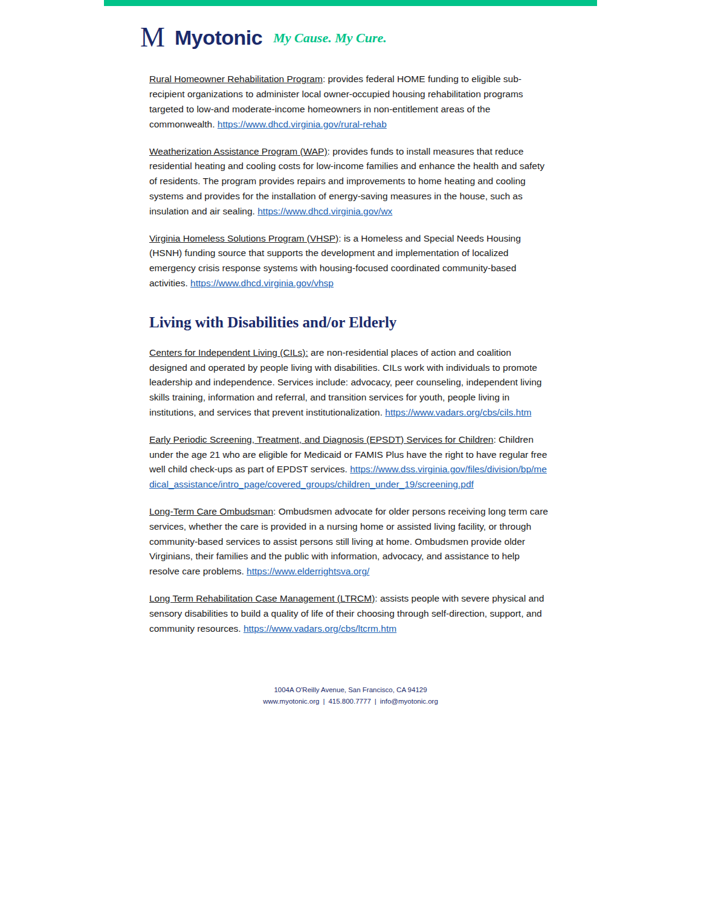M Myotonic My Cause. My Cure.
Rural Homeowner Rehabilitation Program: provides federal HOME funding to eligible sub-recipient organizations to administer local owner-occupied housing rehabilitation programs targeted to low-and moderate-income homeowners in non-entitlement areas of the commonwealth. https://www.dhcd.virginia.gov/rural-rehab
Weatherization Assistance Program (WAP): provides funds to install measures that reduce residential heating and cooling costs for low-income families and enhance the health and safety of residents. The program provides repairs and improvements to home heating and cooling systems and provides for the installation of energy-saving measures in the house, such as insulation and air sealing. https://www.dhcd.virginia.gov/wx
Virginia Homeless Solutions Program (VHSP): is a Homeless and Special Needs Housing (HSNH) funding source that supports the development and implementation of localized emergency crisis response systems with housing-focused coordinated community-based activities. https://www.dhcd.virginia.gov/vhsp
Living with Disabilities and/or Elderly
Centers for Independent Living (CILs): are non-residential places of action and coalition designed and operated by people living with disabilities. CILs work with individuals to promote leadership and independence. Services include: advocacy, peer counseling, independent living skills training, information and referral, and transition services for youth, people living in institutions, and services that prevent institutionalization. https://www.vadars.org/cbs/cils.htm
Early Periodic Screening, Treatment, and Diagnosis (EPSDT) Services for Children: Children under the age 21 who are eligible for Medicaid or FAMIS Plus have the right to have regular free well child check-ups as part of EPDST services. https://www.dss.virginia.gov/files/division/bp/medical_assistance/intro_page/covered_groups/children_under_19/screening.pdf
Long-Term Care Ombudsman: Ombudsmen advocate for older persons receiving long term care services, whether the care is provided in a nursing home or assisted living facility, or through community-based services to assist persons still living at home. Ombudsmen provide older Virginians, their families and the public with information, advocacy, and assistance to help resolve care problems. https://www.elderrightsva.org/
Long Term Rehabilitation Case Management (LTRCM): assists people with severe physical and sensory disabilities to build a quality of life of their choosing through self-direction, support, and community resources. https://www.vadars.org/cbs/ltcrm.htm
1004A O'Reilly Avenue, San Francisco, CA 94129
www.myotonic.org|415.800.7777|info@myotonic.org